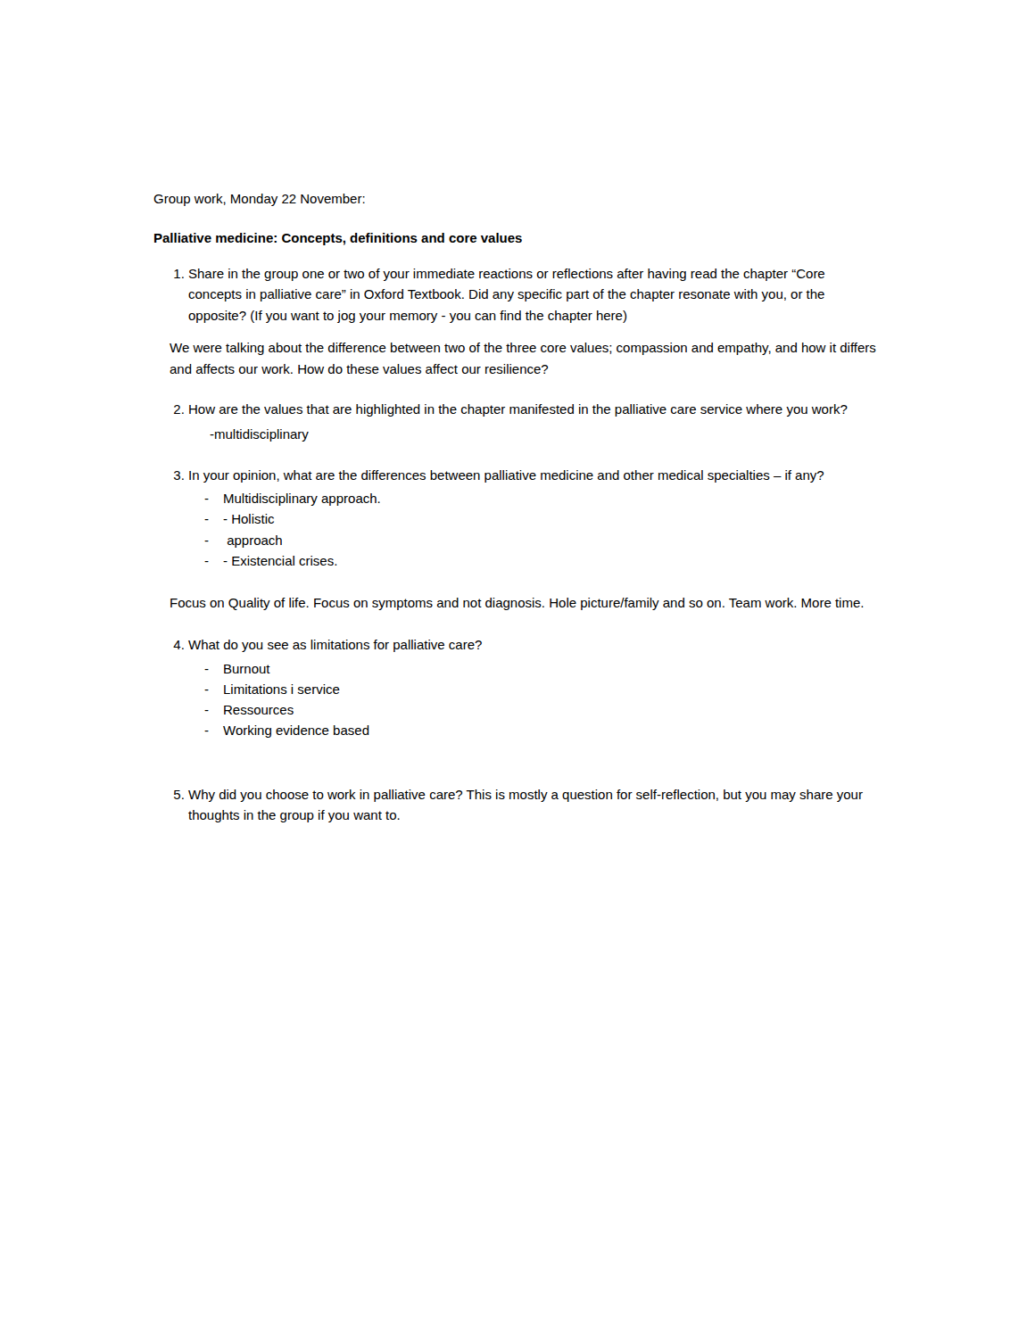Group work, Monday 22 November:
Palliative medicine: Concepts, definitions and core values
Share in the group one or two of your immediate reactions or reflections after having read the chapter “Core concepts in palliative care” in Oxford Textbook. Did any specific part of the chapter resonate with you, or the opposite? (If you want to jog your memory - you can find the chapter here)
We were talking about the difference between two of the three core values; compassion and empathy, and how it differs and affects our work. How do these values affect our resilience?
How are the values that are highlighted in the chapter manifested in the palliative care service where you work?
-multidisciplinary
In your opinion, what are the differences between palliative medicine and other medical specialties – if any?
Multidisciplinary approach.
- Holistic
approach
- Existencial crises.
Focus on Quality of life. Focus on symptoms and not diagnosis. Hole picture/family and so on. Team work. More time.
What do you see as limitations for palliative care?
Burnout
Limitations i service
Ressources
Working evidence based
Why did you choose to work in palliative care? This is mostly a question for self-reflection, but you may share your thoughts in the group if you want to.